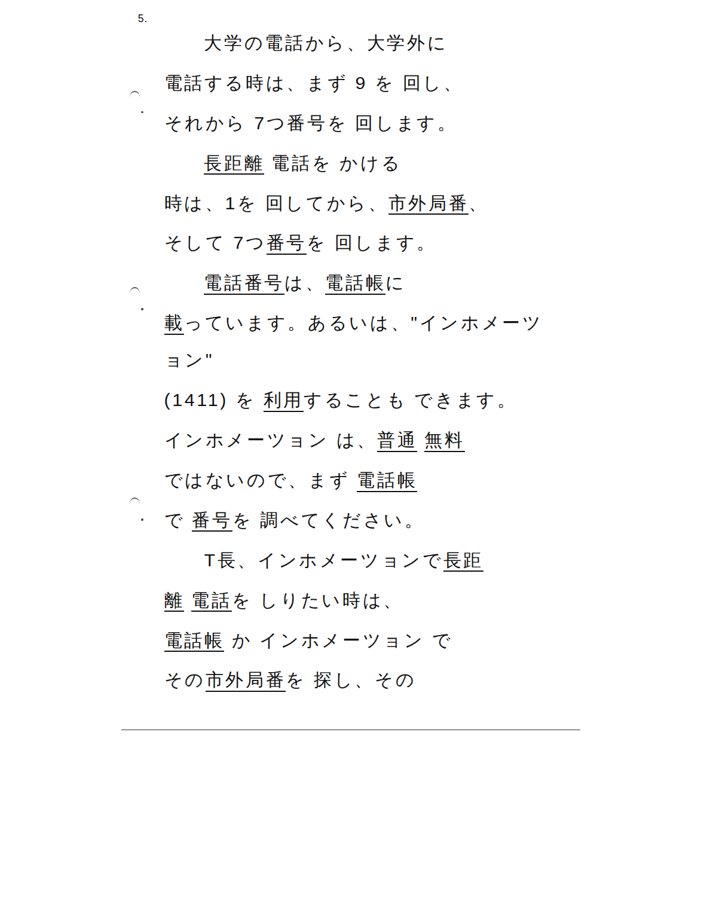5.
大学の電話から、大学外に
電話する時は、まず 9 を 回し、
それから 7つ番号を 回します。
長距離 電話を かける
時は、1を 回してから、市外局番、
そして 7つ番号を 回します。
電話番号は、電話帳に
載っています。あるいは、"インホメーツョン"
(1411) を 利用することも できます。
インホメーツョン は、普通 無料
ではないので、まず 電話帳
で 番号を 調べてください。
T長、インホメーツョンで長距
離 電話を しりたい時は、
電話帳 か インホメーツョン で
その市外局番を 探し、その